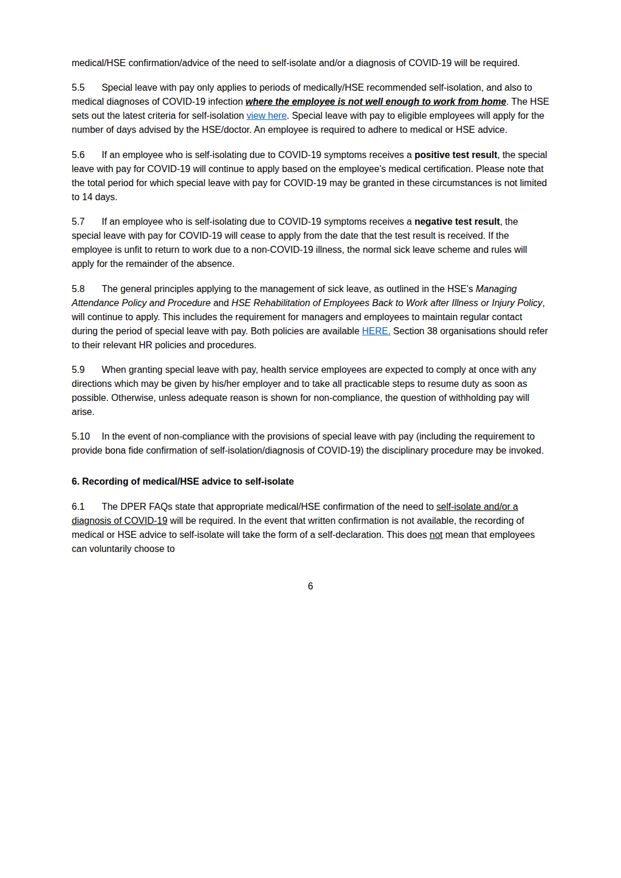medical/HSE confirmation/advice of the need to self-isolate and/or a diagnosis of COVID-19 will be required.
5.5 Special leave with pay only applies to periods of medically/HSE recommended self-isolation, and also to medical diagnoses of COVID-19 infection where the employee is not well enough to work from home. The HSE sets out the latest criteria for self-isolation view here. Special leave with pay to eligible employees will apply for the number of days advised by the HSE/doctor. An employee is required to adhere to medical or HSE advice.
5.6 If an employee who is self-isolating due to COVID-19 symptoms receives a positive test result, the special leave with pay for COVID-19 will continue to apply based on the employee's medical certification. Please note that the total period for which special leave with pay for COVID-19 may be granted in these circumstances is not limited to 14 days.
5.7 If an employee who is self-isolating due to COVID-19 symptoms receives a negative test result, the special leave with pay for COVID-19 will cease to apply from the date that the test result is received. If the employee is unfit to return to work due to a non-COVID-19 illness, the normal sick leave scheme and rules will apply for the remainder of the absence.
5.8 The general principles applying to the management of sick leave, as outlined in the HSE's Managing Attendance Policy and Procedure and HSE Rehabilitation of Employees Back to Work after Illness or Injury Policy, will continue to apply. This includes the requirement for managers and employees to maintain regular contact during the period of special leave with pay. Both policies are available HERE. Section 38 organisations should refer to their relevant HR policies and procedures.
5.9 When granting special leave with pay, health service employees are expected to comply at once with any directions which may be given by his/her employer and to take all practicable steps to resume duty as soon as possible. Otherwise, unless adequate reason is shown for non-compliance, the question of withholding pay will arise.
5.10 In the event of non-compliance with the provisions of special leave with pay (including the requirement to provide bona fide confirmation of self-isolation/diagnosis of COVID-19) the disciplinary procedure may be invoked.
6. Recording of medical/HSE advice to self-isolate
6.1 The DPER FAQs state that appropriate medical/HSE confirmation of the need to self-isolate and/or a diagnosis of COVID-19 will be required. In the event that written confirmation is not available, the recording of medical or HSE advice to self-isolate will take the form of a self-declaration. This does not mean that employees can voluntarily choose to
6